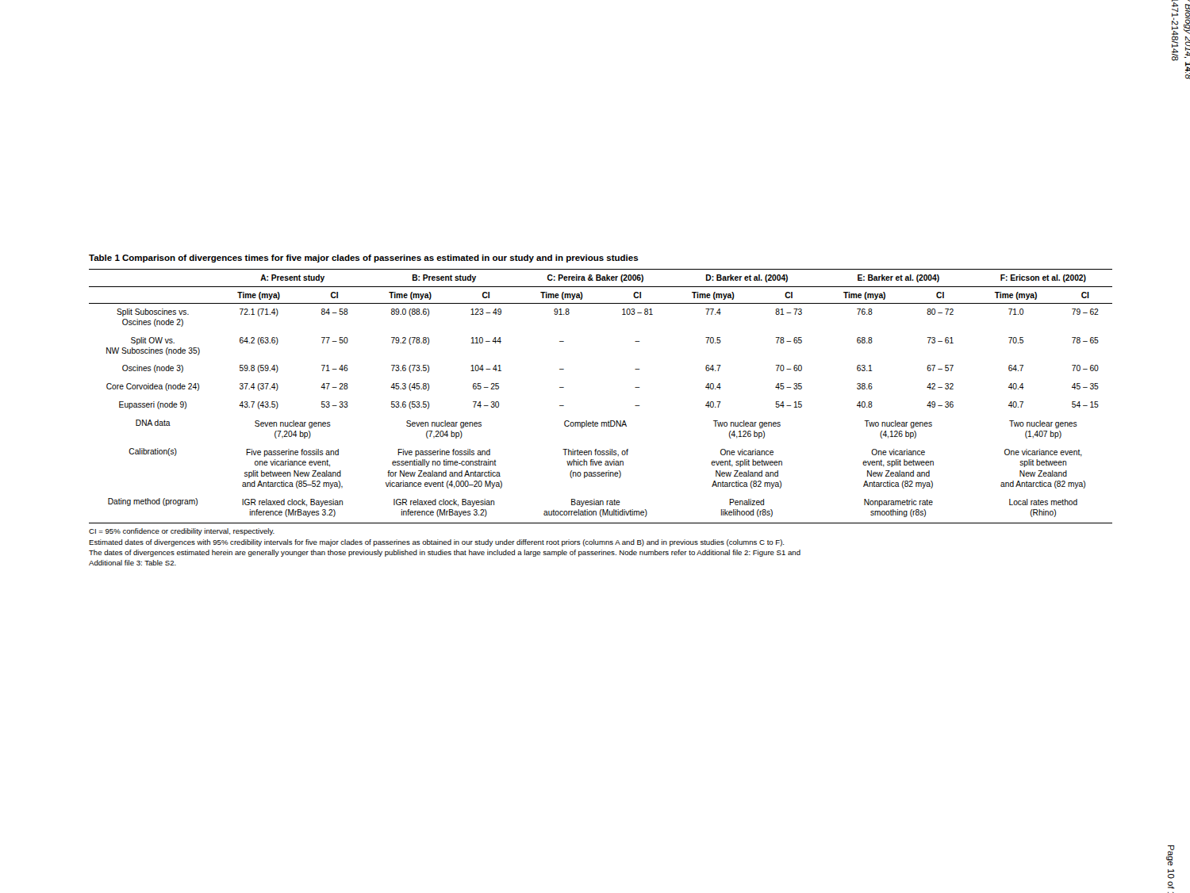Ericson et al. BMC Evolutionary Biology 2014, 14:8
http://www.biomedcentral.com/1471-2148/14/8
Page 10 of 15
Table 1 Comparison of divergences times for five major clades of passerines as estimated in our study and in previous studies
| | A: Present study | B: Present study | C: Pereira & Baker (2006) | D: Barker et al. (2004) | E: Barker et al. (2004) | F: Ericson et al. (2002) |
| --- | --- | --- | --- | --- | --- | --- |
| | Time (mya) | CI | Time (mya) | CI | Time (mya) | CI | Time (mya) | CI | Time (mya) | CI | Time (mya) | CI |
| Split Suboscines vs. Oscines (node 2) | 72.1 (71.4) | 84 – 58 | 89.0 (88.6) | 123 – 49 | 91.8 | 103 – 81 | 77.4 | 81 – 73 | 76.8 | 80 – 72 | 71.0 | 79 – 62 |
| Split OW vs. NW Suboscines (node 35) | 64.2 (63.6) | 77 – 50 | 79.2 (78.8) | 110 – 44 | – | – | 70.5 | 78 – 65 | 68.8 | 73 – 61 | 70.5 | 78 – 65 |
| Oscines (node 3) | 59.8 (59.4) | 71 – 46 | 73.6 (73.5) | 104 – 41 | – | – | 64.7 | 70 – 60 | 63.1 | 67 – 57 | 64.7 | 70 – 60 |
| Core Corvoidea (node 24) | 37.4 (37.4) | 47 – 28 | 45.3 (45.8) | 65 – 25 | – | – | 40.4 | 45 – 35 | 38.6 | 42 – 32 | 40.4 | 45 – 35 |
| Eupasseri (node 9) | 43.7 (43.5) | 53 – 33 | 53.6 (53.5) | 74 – 30 | – | – | 40.7 | 54 – 15 | 40.8 | 49 – 36 | 40.7 | 54 – 15 |
| DNA data | Seven nuclear genes (7,204 bp) | Seven nuclear genes (7,204 bp) | Complete mtDNA | Two nuclear genes (4,126 bp) | Two nuclear genes (4,126 bp) | Two nuclear genes (1,407 bp) |
| Calibration(s) | Five passerine fossils and one vicariance event, split between New Zealand and Antarctica (85–52 mya), | Five passerine fossils and essentially no time-constraint for New Zealand and Antarctica vicariance event (4,000–20 Mya) | Thirteen fossils, of which five avian (no passerine) | One vicariance event, split between New Zealand and Antarctica (82 mya) | One vicariance event, split between New Zealand and Antarctica (82 mya) | One vicariance event, split between New Zealand and Antarctica (82 mya) |
| Dating method (program) | IGR relaxed clock, Bayesian inference (MrBayes 3.2) | IGR relaxed clock, Bayesian inference (MrBayes 3.2) | Bayesian rate autocorrelation (Multidivtime) | Penalized likelihood (r8s) | Nonparametric rate smoothing (r8s) | Local rates method (Rhino) |
CI = 95% confidence or credibility interval, respectively.
Estimated dates of divergences with 95% credibility intervals for five major clades of passerines as obtained in our study under different root priors (columns A and B) and in previous studies (columns C to F).
The dates of divergences estimated herein are generally younger than those previously published in studies that have included a large sample of passerines. Node numbers refer to Additional file 2: Figure S1 and
Additional file 3: Table S2.